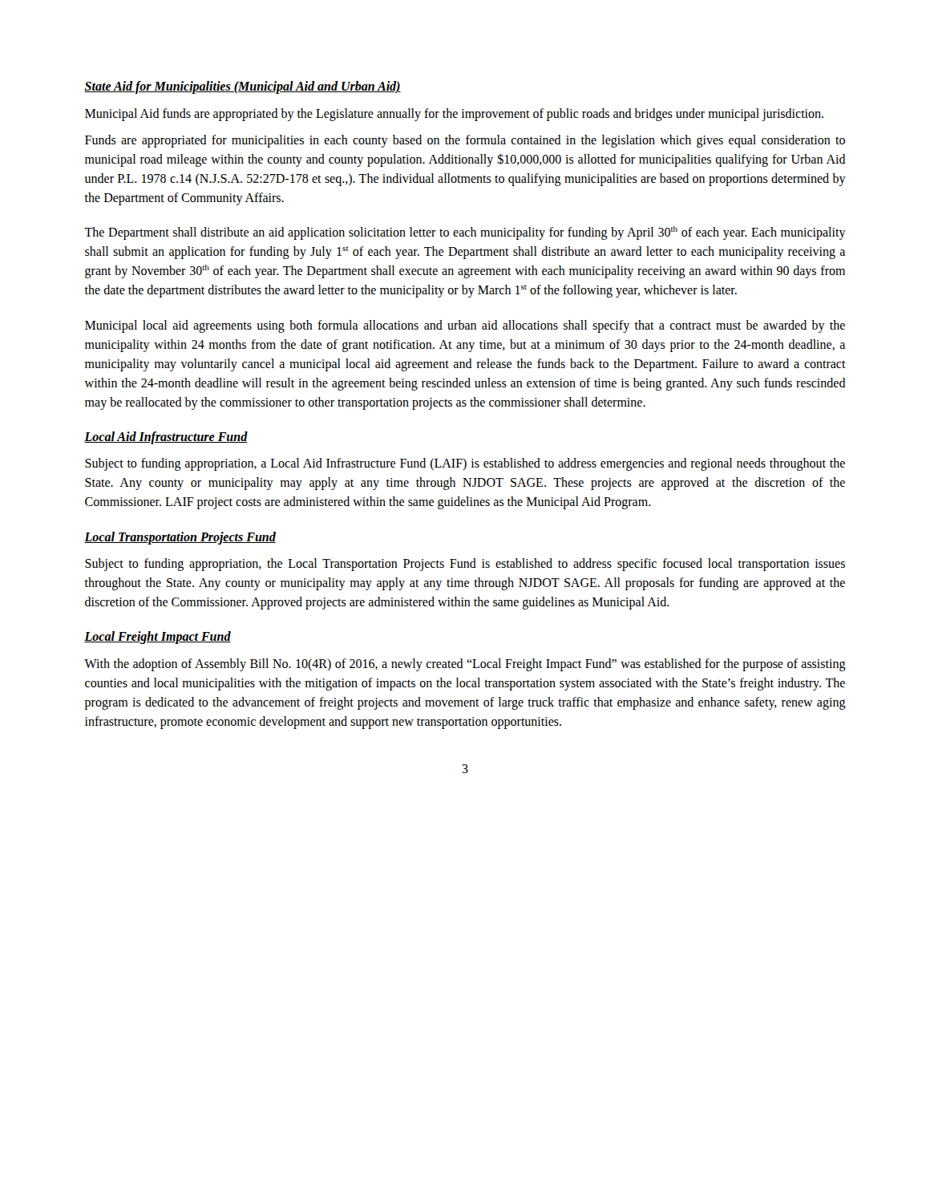State Aid for Municipalities (Municipal Aid and Urban Aid)
Municipal Aid funds are appropriated by the Legislature annually for the improvement of public roads and bridges under municipal jurisdiction.
Funds are appropriated for municipalities in each county based on the formula contained in the legislation which gives equal consideration to municipal road mileage within the county and county population. Additionally $10,000,000 is allotted for municipalities qualifying for Urban Aid under P.L. 1978 c.14 (N.J.S.A. 52:27D-178 et seq.,). The individual allotments to qualifying municipalities are based on proportions determined by the Department of Community Affairs.
The Department shall distribute an aid application solicitation letter to each municipality for funding by April 30th of each year. Each municipality shall submit an application for funding by July 1st of each year. The Department shall distribute an award letter to each municipality receiving a grant by November 30th of each year. The Department shall execute an agreement with each municipality receiving an award within 90 days from the date the department distributes the award letter to the municipality or by March 1st of the following year, whichever is later.
Municipal local aid agreements using both formula allocations and urban aid allocations shall specify that a contract must be awarded by the municipality within 24 months from the date of grant notification. At any time, but at a minimum of 30 days prior to the 24-month deadline, a municipality may voluntarily cancel a municipal local aid agreement and release the funds back to the Department. Failure to award a contract within the 24-month deadline will result in the agreement being rescinded unless an extension of time is being granted. Any such funds rescinded may be reallocated by the commissioner to other transportation projects as the commissioner shall determine.
Local Aid Infrastructure Fund
Subject to funding appropriation, a Local Aid Infrastructure Fund (LAIF) is established to address emergencies and regional needs throughout the State. Any county or municipality may apply at any time through NJDOT SAGE. These projects are approved at the discretion of the Commissioner. LAIF project costs are administered within the same guidelines as the Municipal Aid Program.
Local Transportation Projects Fund
Subject to funding appropriation, the Local Transportation Projects Fund is established to address specific focused local transportation issues throughout the State. Any county or municipality may apply at any time through NJDOT SAGE. All proposals for funding are approved at the discretion of the Commissioner. Approved projects are administered within the same guidelines as Municipal Aid.
Local Freight Impact Fund
With the adoption of Assembly Bill No. 10(4R) of 2016, a newly created “Local Freight Impact Fund” was established for the purpose of assisting counties and local municipalities with the mitigation of impacts on the local transportation system associated with the State’s freight industry. The program is dedicated to the advancement of freight projects and movement of large truck traffic that emphasize and enhance safety, renew aging infrastructure, promote economic development and support new transportation opportunities.
3